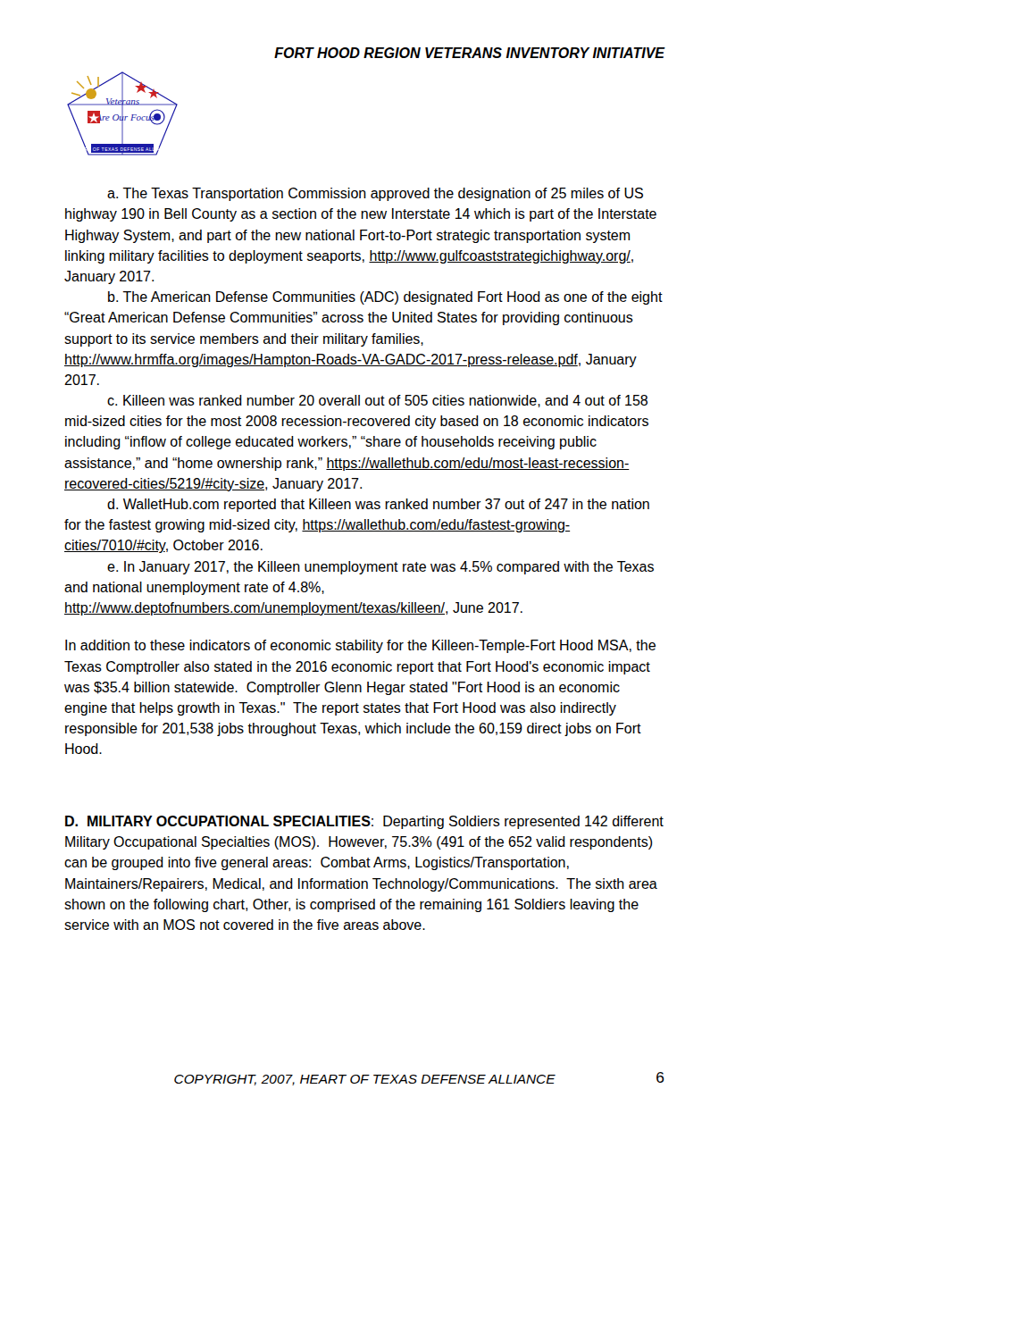FORT HOOD REGION VETERANS INVENTORY INITIATIVE
Veterans Are Our Focus HEART OF TEXAS DEFENSE ALLIANCE
a. The Texas Transportation Commission approved the designation of 25 miles of US highway 190 in Bell County as a section of the new Interstate 14 which is part of the Interstate Highway System, and part of the new national Fort-to-Port strategic transportation system linking military facilities to deployment seaports, http://www.gulfcoaststrategichighway.org/, January 2017.
b. The American Defense Communities (ADC) designated Fort Hood as one of the eight “Great American Defense Communities” across the United States for providing continuous support to its service members and their military families, http://www.hrmffa.org/images/Hampton-Roads-VA-GADC-2017-press-release.pdf, January 2017.
c. Killeen was ranked number 20 overall out of 505 cities nationwide, and 4 out of 158 mid-sized cities for the most 2008 recession-recovered city based on 18 economic indicators including “inflow of college educated workers,” “share of households receiving public assistance,” and “home ownership rank,” https://wallethub.com/edu/most-least-recession-recovered-cities/5219/#city-size, January 2017.
d. WalletHub.com reported that Killeen was ranked number 37 out of 247 in the nation for the fastest growing mid-sized city, https://wallethub.com/edu/fastest-growing-cities/7010/#city, October 2016.
e. In January 2017, the Killeen unemployment rate was 4.5% compared with the Texas and national unemployment rate of 4.8%, http://www.deptofnumbers.com/unemployment/texas/killeen/, June 2017.
In addition to these indicators of economic stability for the Killeen-Temple-Fort Hood MSA, the Texas Comptroller also stated in the 2016 economic report that Fort Hood's economic impact was $35.4 billion statewide. Comptroller Glenn Hegar stated "Fort Hood is an economic engine that helps growth in Texas." The report states that Fort Hood was also indirectly responsible for 201,538 jobs throughout Texas, which include the 60,159 direct jobs on Fort Hood.
D. MILITARY OCCUPATIONAL SPECIALITIES: Departing Soldiers represented 142 different Military Occupational Specialties (MOS). However, 75.3% (491 of the 652 valid respondents) can be grouped into five general areas: Combat Arms, Logistics/Transportation, Maintainers/Repairers, Medical, and Information Technology/Communications. The sixth area shown on the following chart, Other, is comprised of the remaining 161 Soldiers leaving the service with an MOS not covered in the five areas above.
COPYRIGHT, 2007, HEART OF TEXAS DEFENSE ALLIANCE
6